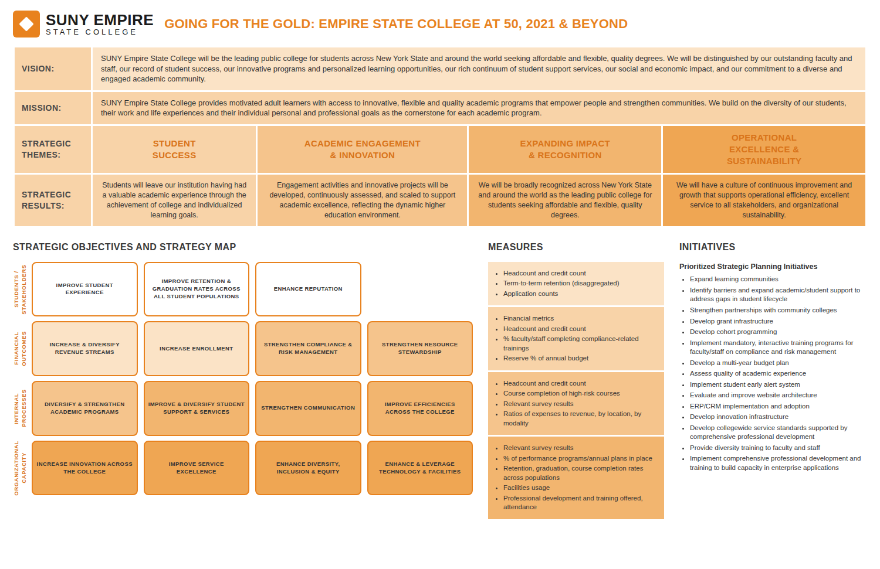SUNY EMPIRE
STATE COLLEGE
GOING FOR THE GOLD: EMPIRE STATE COLLEGE AT 50, 2021 & BEYOND
| VISION: | SUNY Empire State College will be the leading public college for students across New York State and around the world seeking affordable and flexible, quality degrees. We will be distinguished by our outstanding faculty and staff, our record of student success, our innovative programs and personalized learning opportunities, our rich continuum of student support services, our social and economic impact, and our commitment to a diverse and engaged academic community. |
| MISSION: | SUNY Empire State College provides motivated adult learners with access to innovative, flexible and quality academic programs that empower people and strengthen communities. We build on the diversity of our students, their work and life experiences and their individual personal and professional goals as the cornerstone for each academic program. |
| STRATEGIC THEMES: | STUDENT SUCCESS | ACADEMIC ENGAGEMENT & INNOVATION | EXPANDING IMPACT & RECOGNITION | OPERATIONAL EXCELLENCE & SUSTAINABILITY |
| STRATEGIC RESULTS: | Students will leave our institution having had a valuable academic experience through the achievement of college and individualized learning goals. | Engagement activities and innovative projects will be developed, continuously assessed, and scaled to support academic excellence, reflecting the dynamic higher education environment. | We will be broadly recognized across New York State and around the world as the leading public college for students seeking affordable and flexible, quality degrees. | We will have a culture of continuous improvement and growth that supports operational efficiency, excellent service to all stakeholders, and organizational sustainability. |
STRATEGIC OBJECTIVES AND STRATEGY MAP
STUDENTS /
STAKEHOLDERS FINANCIAL
OUTCOMES INTERNAL
PROCESSES ORGANIZATIONAL
CAPACITY
Improve Student Experience
Improve Retention & Graduation Rates Across All Student Populations
Enhance Reputation
Increase & Diversify Revenue Streams
Increase Enrollment
Strengthen Compliance & Risk Management
Strengthen Resource Stewardship
Diversify & Strengthen Academic Programs
Improve & Diversify Student Support & Services
Strengthen Communication
Improve Efficiencies Across the College
Increase Innovation Across the College
Improve Service Excellence
Enhance Diversity, Inclusion & Equity
Enhance & Leverage Technology & Facilities
MEASURES
Headcount and credit count
Term-to-term retention (disaggregated)
Application counts
Financial metrics
Headcount and credit count
% faculty/staff completing compliance-related trainings
Reserve % of annual budget
Headcount and credit count
Course completion of high-risk courses
Relevant survey results
Ratios of expenses to revenue, by location, by modality
Relevant survey results
% of performance programs/annual plans in place
Retention, graduation, course completion rates across populations
Facilities usage
Professional development and training offered, attendance
INITIATIVES
Prioritized Strategic Planning Initiatives
Expand learning communities
Identify barriers and expand academic/student support to address gaps in student lifecycle
Strengthen partnerships with community colleges
Develop grant infrastructure
Develop cohort programming
Implement mandatory, interactive training programs for faculty/staff on compliance and risk management
Develop a multi-year budget plan
Assess quality of academic experience
Implement student early alert system
Evaluate and improve website architecture
ERP/CRM implementation and adoption
Develop innovation infrastructure
Develop collegewide service standards supported by comprehensive professional development
Provide diversity training to faculty and staff
Implement comprehensive professional development and training to build capacity in enterprise applications